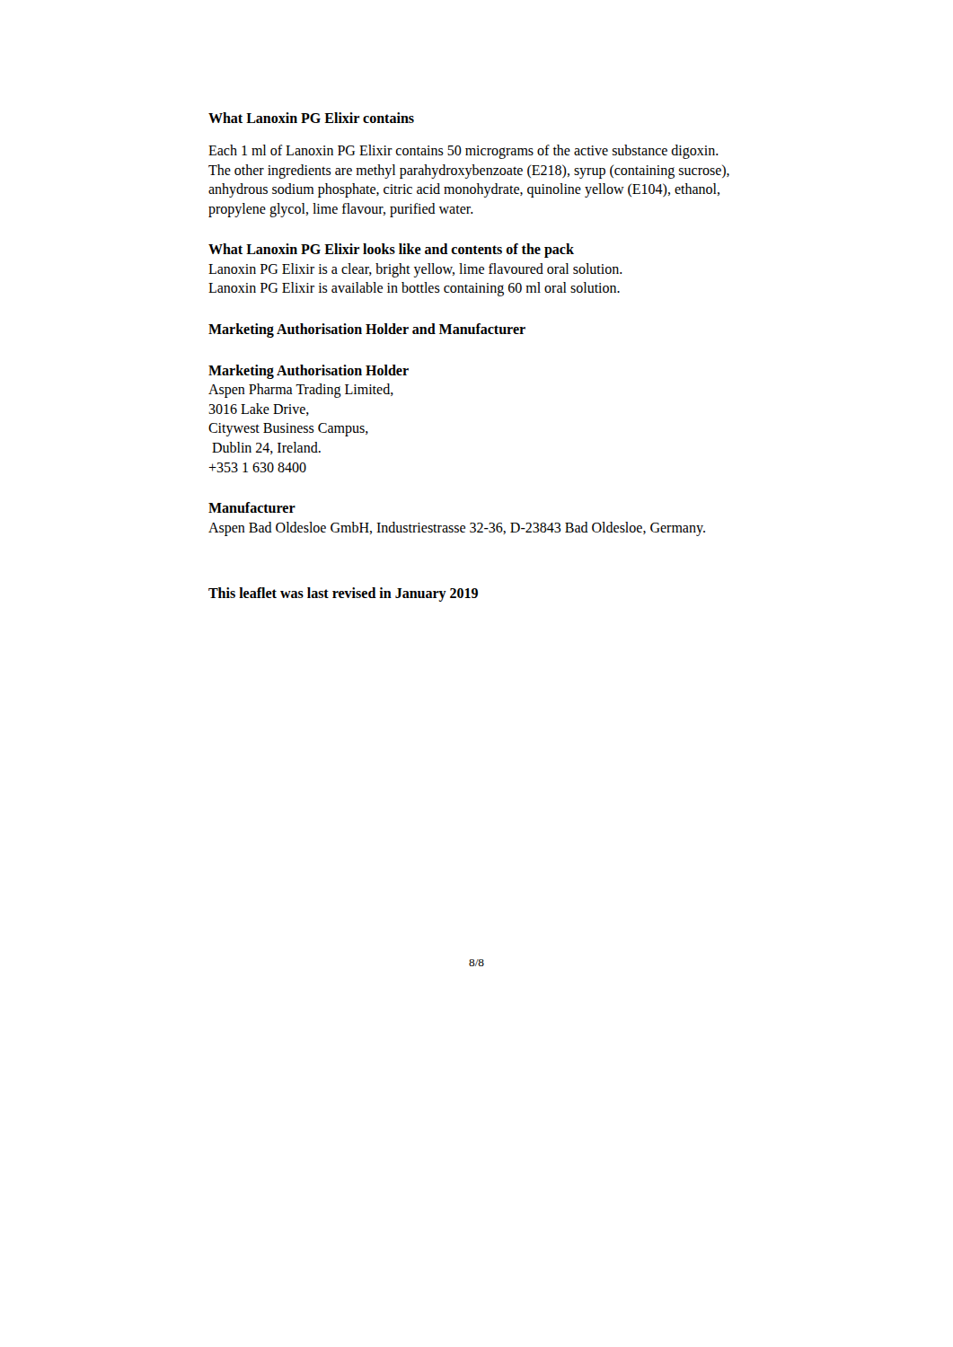What Lanoxin PG Elixir contains
Each 1 ml of Lanoxin PG Elixir contains 50 micrograms of the active substance digoxin.
The other ingredients are methyl parahydroxybenzoate (E218), syrup (containing sucrose), anhydrous sodium phosphate, citric acid monohydrate, quinoline yellow (E104), ethanol, propylene glycol, lime flavour, purified water.
What Lanoxin PG Elixir looks like and contents of the pack
Lanoxin PG Elixir is a clear, bright yellow, lime flavoured oral solution.
Lanoxin PG Elixir is available in bottles containing 60 ml oral solution.
Marketing Authorisation Holder and Manufacturer
Marketing Authorisation Holder
Aspen Pharma Trading Limited,
3016 Lake Drive,
Citywest Business Campus,
Dublin 24, Ireland.
+353 1 630 8400
Manufacturer
Aspen Bad Oldesloe GmbH, Industriestrasse 32-36, D-23843 Bad Oldesloe, Germany.
This leaflet was last revised in January 2019
8/8